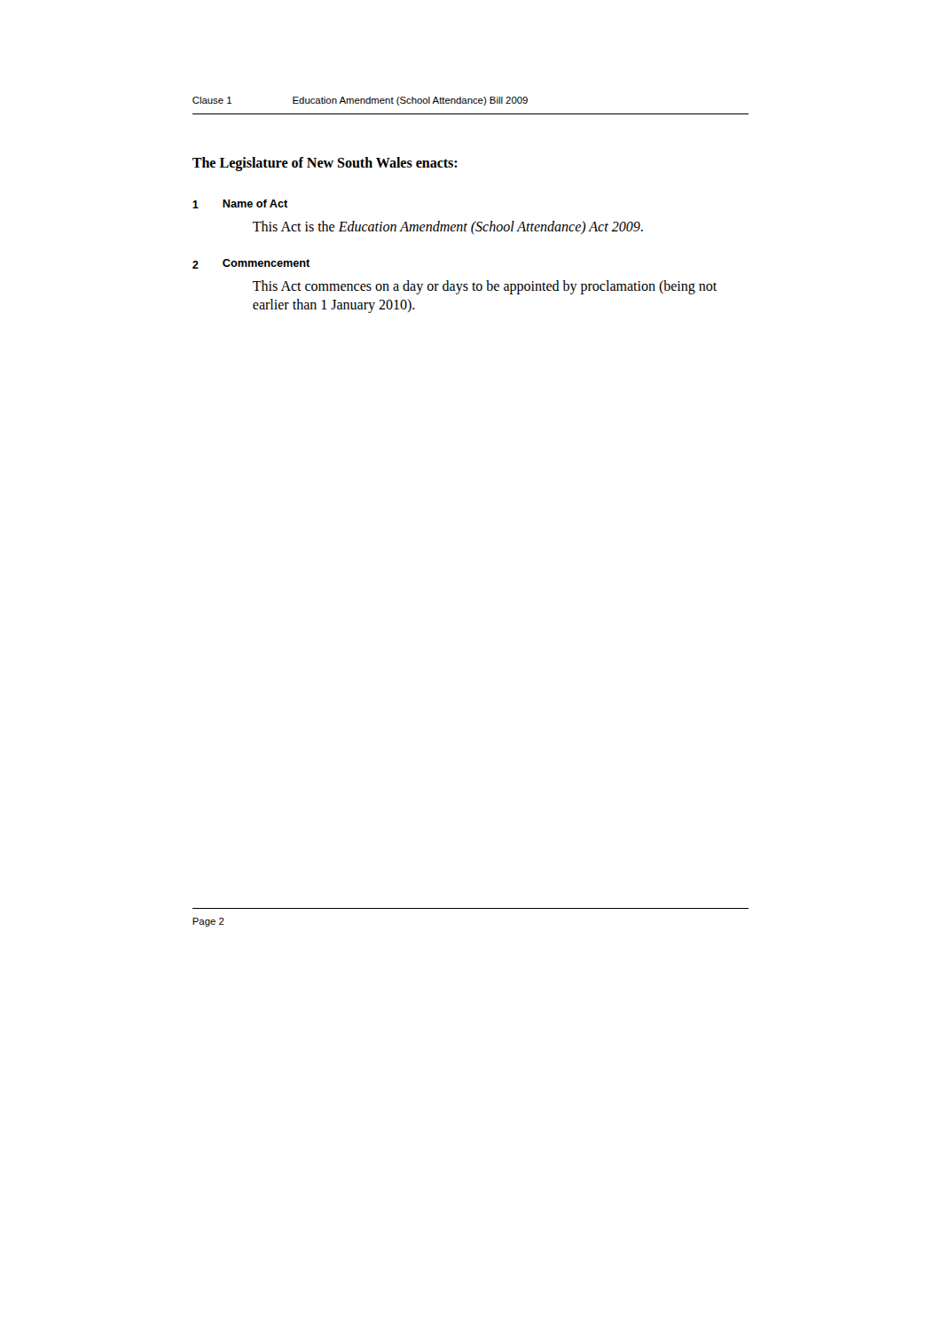Clause 1
Education Amendment (School Attendance) Bill 2009
The Legislature of New South Wales enacts:
1
Name of Act
This Act is the Education Amendment (School Attendance) Act 2009.
2
Commencement
This Act commences on a day or days to be appointed by proclamation (being not earlier than 1 January 2010).
Page 2